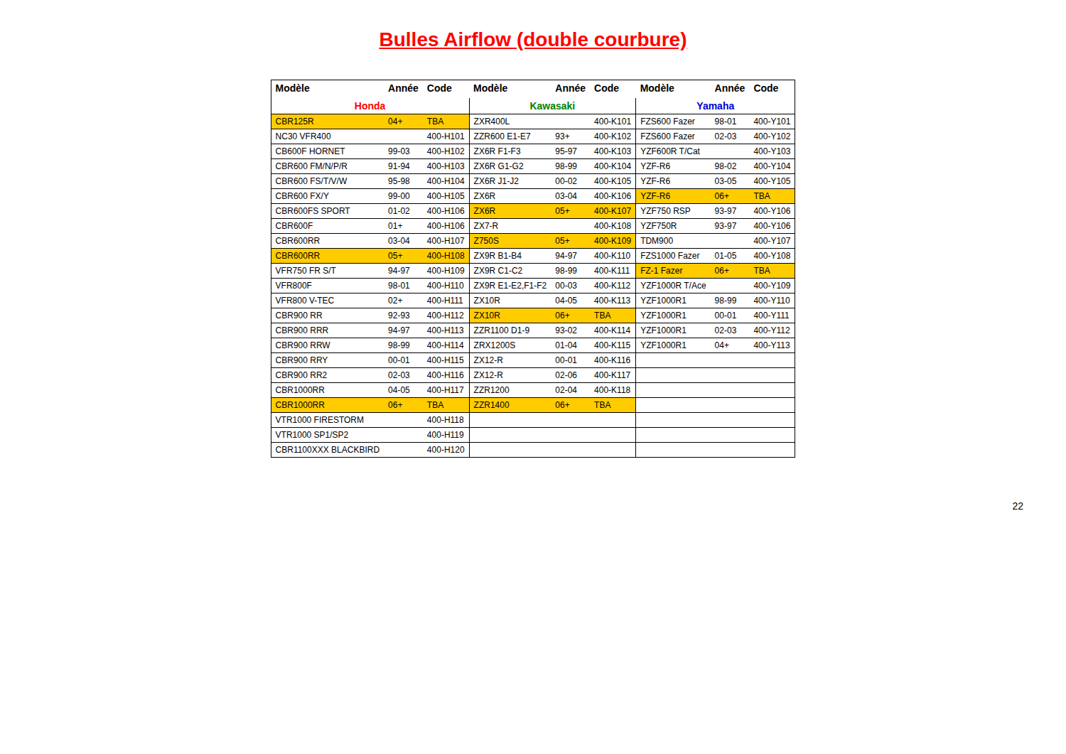Bulles Airflow (double courbure)
| Modèle | Année | Code | Modèle | Année | Code | Modèle | Année | Code |
| Honda | Kawasaki | Yamaha |
| CBR125R | 04+ | TBA | ZXR400L | | 400-K101 | FZS600 Fazer | 98-01 | 400-Y101 |
| NC30 VFR400 | | 400-H101 | ZZR600 E1-E7 | 93+ | 400-K102 | FZS600 Fazer | 02-03 | 400-Y102 |
| CB600F HORNET | 99-03 | 400-H102 | ZX6R F1-F3 | 95-97 | 400-K103 | YZF600R T/Cat | | 400-Y103 |
| CBR600 FM/N/P/R | 91-94 | 400-H103 | ZX6R G1-G2 | 98-99 | 400-K104 | YZF-R6 | 98-02 | 400-Y104 |
| CBR600 FS/T/V/W | 95-98 | 400-H104 | ZX6R J1-J2 | 00-02 | 400-K105 | YZF-R6 | 03-05 | 400-Y105 |
| CBR600 FX/Y | 99-00 | 400-H105 | ZX6R | 03-04 | 400-K106 | YZF-R6 | 06+ | TBA |
| CBR600FS SPORT | 01-02 | 400-H106 | ZX6R | 05+ | 400-K107 | YZF750 RSP | 93-97 | 400-Y106 |
| CBR600F | 01+ | 400-H106 | ZX7-R | | 400-K108 | YZF750R | 93-97 | 400-Y106 |
| CBR600RR | 03-04 | 400-H107 | Z750S | 05+ | 400-K109 | TDM900 | | 400-Y107 |
| CBR600RR | 05+ | 400-H108 | ZX9R B1-B4 | 94-97 | 400-K110 | FZS1000 Fazer | 01-05 | 400-Y108 |
| VFR750 FR S/T | 94-97 | 400-H109 | ZX9R C1-C2 | 98-99 | 400-K111 | FZ-1 Fazer | 06+ | TBA |
| VFR800F | 98-01 | 400-H110 | ZX9R E1-E2,F1-F2 | 00-03 | 400-K112 | YZF1000R T/Ace | | 400-Y109 |
| VFR800 V-TEC | 02+ | 400-H111 | ZX10R | 04-05 | 400-K113 | YZF1000R1 | 98-99 | 400-Y110 |
| CBR900 RR | 92-93 | 400-H112 | ZX10R | 06+ | TBA | YZF1000R1 | 00-01 | 400-Y111 |
| CBR900 RRR | 94-97 | 400-H113 | ZZR1100 D1-9 | 93-02 | 400-K114 | YZF1000R1 | 02-03 | 400-Y112 |
| CBR900 RRW | 98-99 | 400-H114 | ZRX1200S | 01-04 | 400-K115 | YZF1000R1 | 04+ | 400-Y113 |
| CBR900 RRY | 00-01 | 400-H115 | ZX12-R | 00-01 | 400-K116 | | | |
| CBR900 RR2 | 02-03 | 400-H116 | ZX12-R | 02-06 | 400-K117 | | | |
| CBR1000RR | 04-05 | 400-H117 | ZZR1200 | 02-04 | 400-K118 | | | |
| CBR1000RR | 06+ | TBA | ZZR1400 | 06+ | TBA | | | |
| VTR1000 FIRESTORM | | 400-H118 | | | | | | |
| VTR1000 SP1/SP2 | | 400-H119 | | | | | | |
| CBR1100XXX BLACKBIRD | | 400-H120 | | | | | | |
22